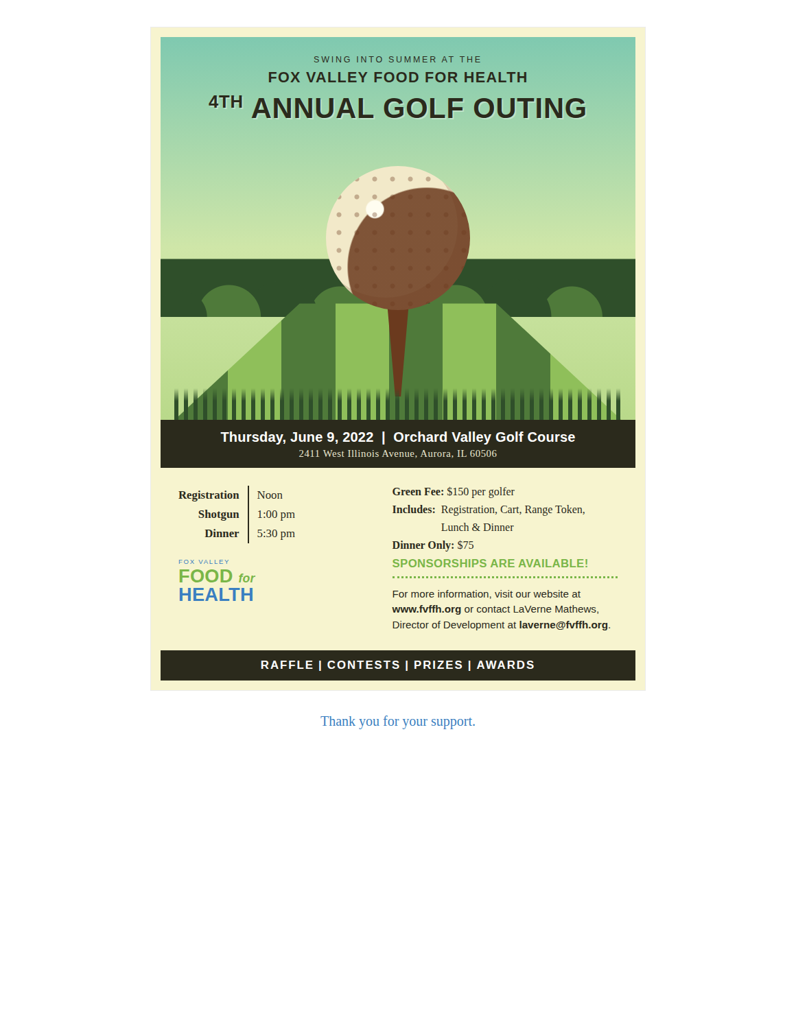Swing into Summer at the
Fox Valley Food for Health
4th Annual Golf Outing
Thursday, June 9, 2022 | Orchard Valley Golf Course
2411 West Illinois Avenue, Aurora, IL 60506
| Registration | Noon |
| Shotgun | 1:00 pm |
| Dinner | 5:30 pm |
Fox Valley
FOOD for
HEALTH
Green Fee: $150 per golfer
Includes:
Registration, Cart, Range Token,
Lunch & Dinner
Dinner Only: $75
SPONSORSHIPS ARE AVAILABLE!
For more information, visit our website at www.fvffh.org or contact LaVerne Mathews, Director of Development at laverne@fvffh.org.
RAFFLE|CONTESTS|PRIZES|AWARDS
Thank you for your support.